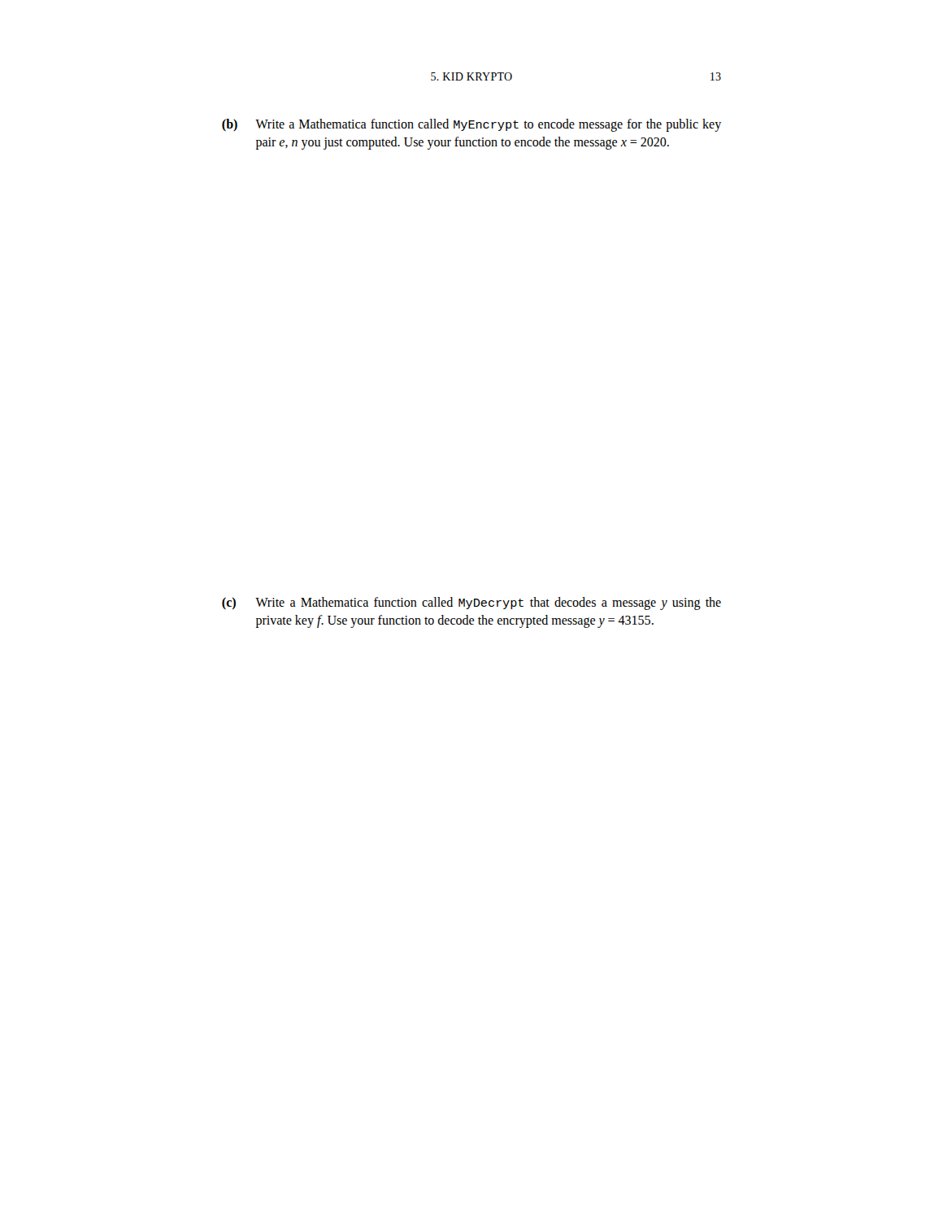5. Kid Krypto 13
(b)
Write a Mathematica function called MyEncrypt to encode message for the public key pair e, n you just computed. Use your function to encode the message x = 2020.
(c)
Write a Mathematica function called MyDecrypt that decodes a message y using the private key f. Use your function to decode the encrypted message y = 43155.